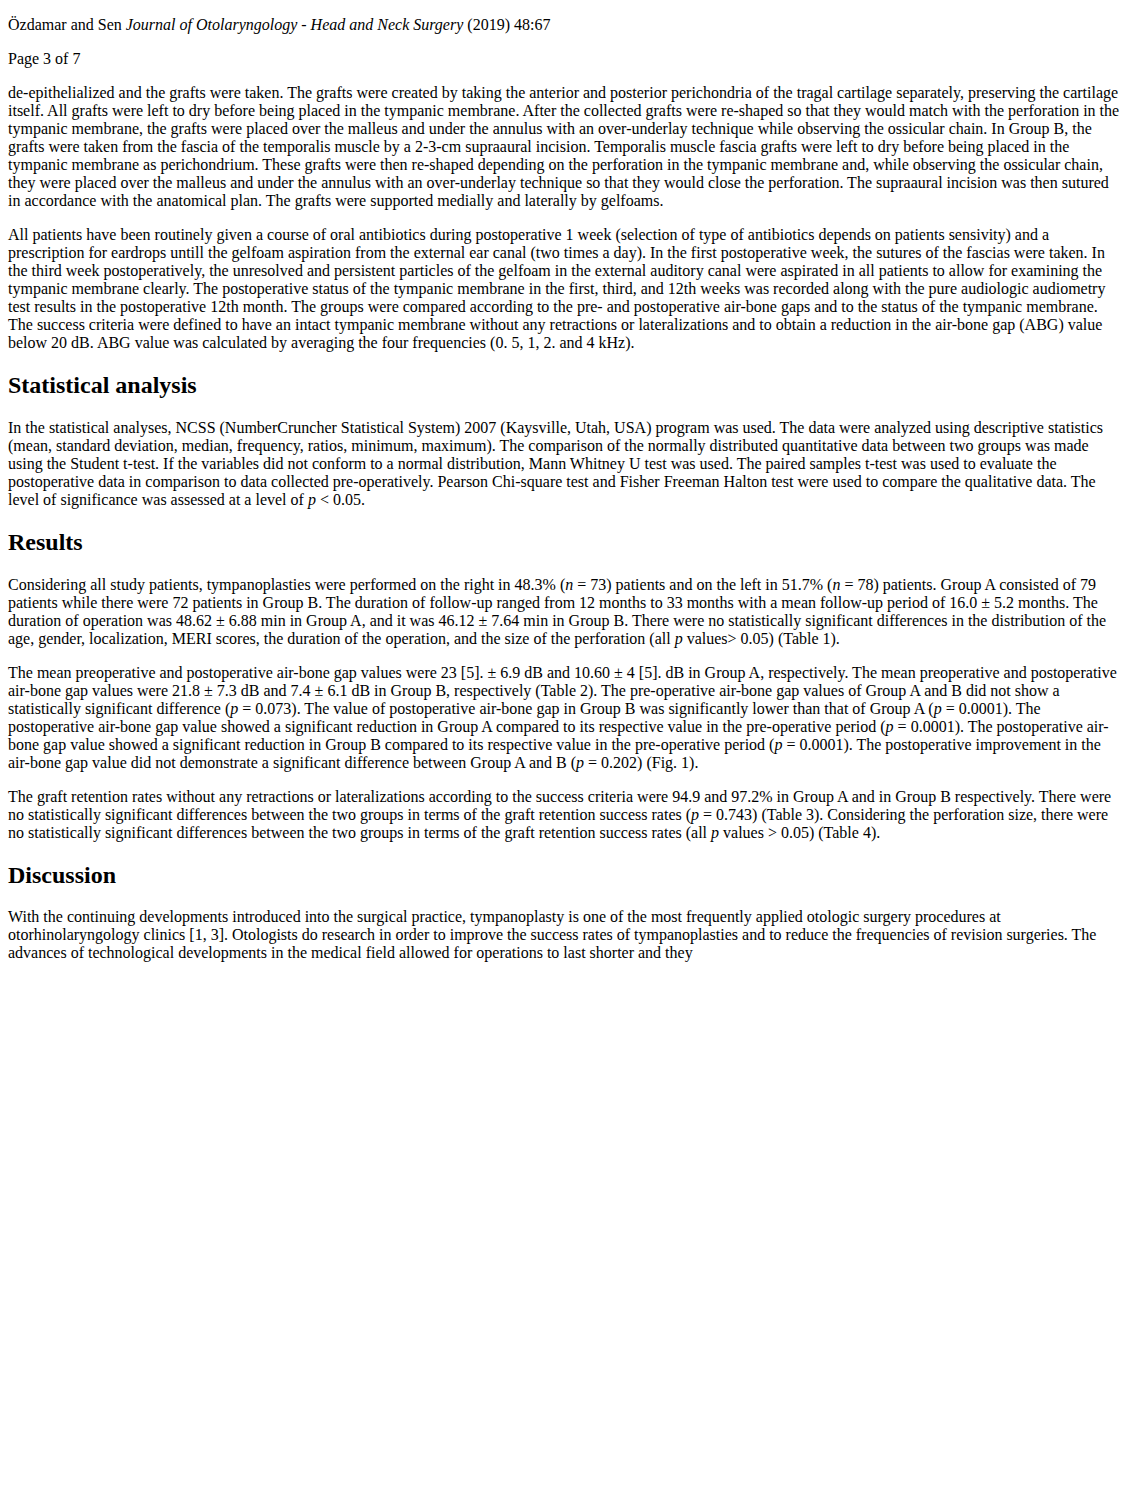Özdamar and Sen Journal of Otolaryngology - Head and Neck Surgery (2019) 48:67
Page 3 of 7
de-epithelialized and the grafts were taken. The grafts were created by taking the anterior and posterior perichondria of the tragal cartilage separately, preserving the cartilage itself. All grafts were left to dry before being placed in the tympanic membrane. After the collected grafts were re-shaped so that they would match with the perforation in the tympanic membrane, the grafts were placed over the malleus and under the annulus with an over-underlay technique while observing the ossicular chain. In Group B, the grafts were taken from the fascia of the temporalis muscle by a 2-3-cm supraaural incision. Temporalis muscle fascia grafts were left to dry before being placed in the tympanic membrane as perichondrium. These grafts were then re-shaped depending on the perforation in the tympanic membrane and, while observing the ossicular chain, they were placed over the malleus and under the annulus with an over-underlay technique so that they would close the perforation. The supraaural incision was then sutured in accordance with the anatomical plan. The grafts were supported medially and laterally by gelfoams.
All patients have been routinely given a course of oral antibiotics during postoperative 1 week (selection of type of antibiotics depends on patients sensivity) and a prescription for eardrops untill the gelfoam aspiration from the external ear canal (two times a day). In the first postoperative week, the sutures of the fascias were taken. In the third week postoperatively, the unresolved and persistent particles of the gelfoam in the external auditory canal were aspirated in all patients to allow for examining the tympanic membrane clearly. The postoperative status of the tympanic membrane in the first, third, and 12th weeks was recorded along with the pure audiologic audiometry test results in the postoperative 12th month. The groups were compared according to the pre- and postoperative air-bone gaps and to the status of the tympanic membrane. The success criteria were defined to have an intact tympanic membrane without any retractions or lateralizations and to obtain a reduction in the air-bone gap (ABG) value below 20 dB. ABG value was calculated by averaging the four frequencies (0. 5, 1, 2. and 4 kHz).
Statistical analysis
In the statistical analyses, NCSS (NumberCruncher Statistical System) 2007 (Kaysville, Utah, USA) program was used. The data were analyzed using descriptive statistics (mean, standard deviation, median, frequency, ratios, minimum, maximum). The comparison of the normally distributed quantitative data between two groups was made using the Student t-test. If the variables did not conform to a normal distribution, Mann Whitney U test was used. The paired samples t-test was used to evaluate the postoperative data in comparison to data collected pre-operatively. Pearson Chi-square test and Fisher Freeman Halton test were used to compare the qualitative data. The level of significance was assessed at a level of p < 0.05.
Results
Considering all study patients, tympanoplasties were performed on the right in 48.3% (n = 73) patients and on the left in 51.7% (n = 78) patients. Group A consisted of 79 patients while there were 72 patients in Group B. The duration of follow-up ranged from 12 months to 33 months with a mean follow-up period of 16.0 ± 5.2 months. The duration of operation was 48.62 ± 6.88 min in Group A, and it was 46.12 ± 7.64 min in Group B. There were no statistically significant differences in the distribution of the age, gender, localization, MERI scores, the duration of the operation, and the size of the perforation (all p values> 0.05) (Table 1).
The mean preoperative and postoperative air-bone gap values were 23 [5]. ± 6.9 dB and 10.60 ± 4 [5]. dB in Group A, respectively. The mean preoperative and postoperative air-bone gap values were 21.8 ± 7.3 dB and 7.4 ± 6.1 dB in Group B, respectively (Table 2). The pre-operative air-bone gap values of Group A and B did not show a statistically significant difference (p = 0.073). The value of postoperative air-bone gap in Group B was significantly lower than that of Group A (p = 0.0001). The postoperative air-bone gap value showed a significant reduction in Group A compared to its respective value in the pre-operative period (p = 0.0001). The postoperative air-bone gap value showed a significant reduction in Group B compared to its respective value in the pre-operative period (p = 0.0001). The postoperative improvement in the air-bone gap value did not demonstrate a significant difference between Group A and B (p = 0.202) (Fig. 1).
The graft retention rates without any retractions or lateralizations according to the success criteria were 94.9 and 97.2% in Group A and in Group B respectively. There were no statistically significant differences between the two groups in terms of the graft retention success rates (p = 0.743) (Table 3). Considering the perforation size, there were no statistically significant differences between the two groups in terms of the graft retention success rates (all p values > 0.05) (Table 4).
Discussion
With the continuing developments introduced into the surgical practice, tympanoplasty is one of the most frequently applied otologic surgery procedures at otorhinolaryngology clinics [1, 3]. Otologists do research in order to improve the success rates of tympanoplasties and to reduce the frequencies of revision surgeries. The advances of technological developments in the medical field allowed for operations to last shorter and they